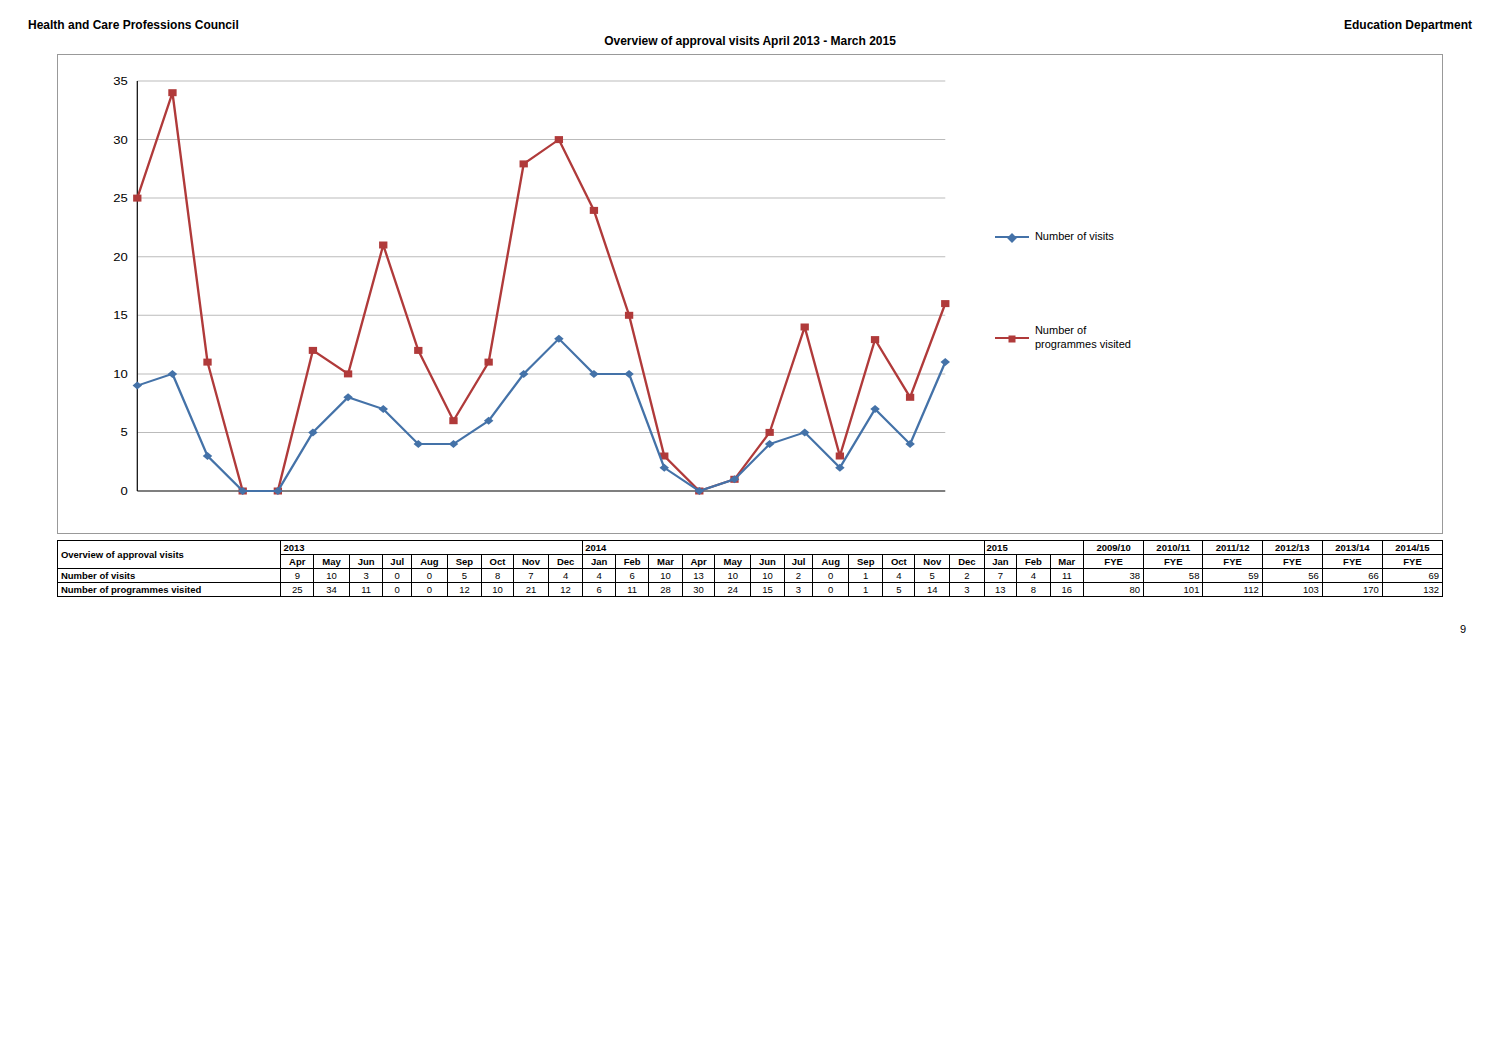Health and Care Professions Council
Education Department
Overview of approval visits April 2013 - March 2015
0 5 10 15 20 25 30 35
Number of visits
Number of
programmes visited
| Overview of approval visits | 2013 | 2014 | 2015 | 2009/10 | 2010/11 | 2011/12 | 2012/13 | 2013/14 | 2014/15 |
| --- | --- | --- | --- | --- | --- | --- | --- | --- | --- |
| Apr | May | Jun | Jul | Aug | Sep | Oct | Nov | Dec | Jan | Feb | Mar | Apr | May | Jun | Jul | Aug | Sep | Oct | Nov | Dec | Jan | Feb | Mar | FYE | FYE | FYE | FYE | FYE | FYE |
| Number of visits | 9 | 10 | 3 | 0 | 0 | 5 | 8 | 7 | 4 | 4 | 6 | 10 | 13 | 10 | 10 | 2 | 0 | 1 | 4 | 5 | 2 | 7 | 4 | 11 | 38 | 58 | 59 | 56 | 66 | 69 |
| Number of programmes visited | 25 | 34 | 11 | 0 | 0 | 12 | 10 | 21 | 12 | 6 | 11 | 28 | 30 | 24 | 15 | 3 | 0 | 1 | 5 | 14 | 3 | 13 | 8 | 16 | 80 | 101 | 112 | 103 | 170 | 132 |
9